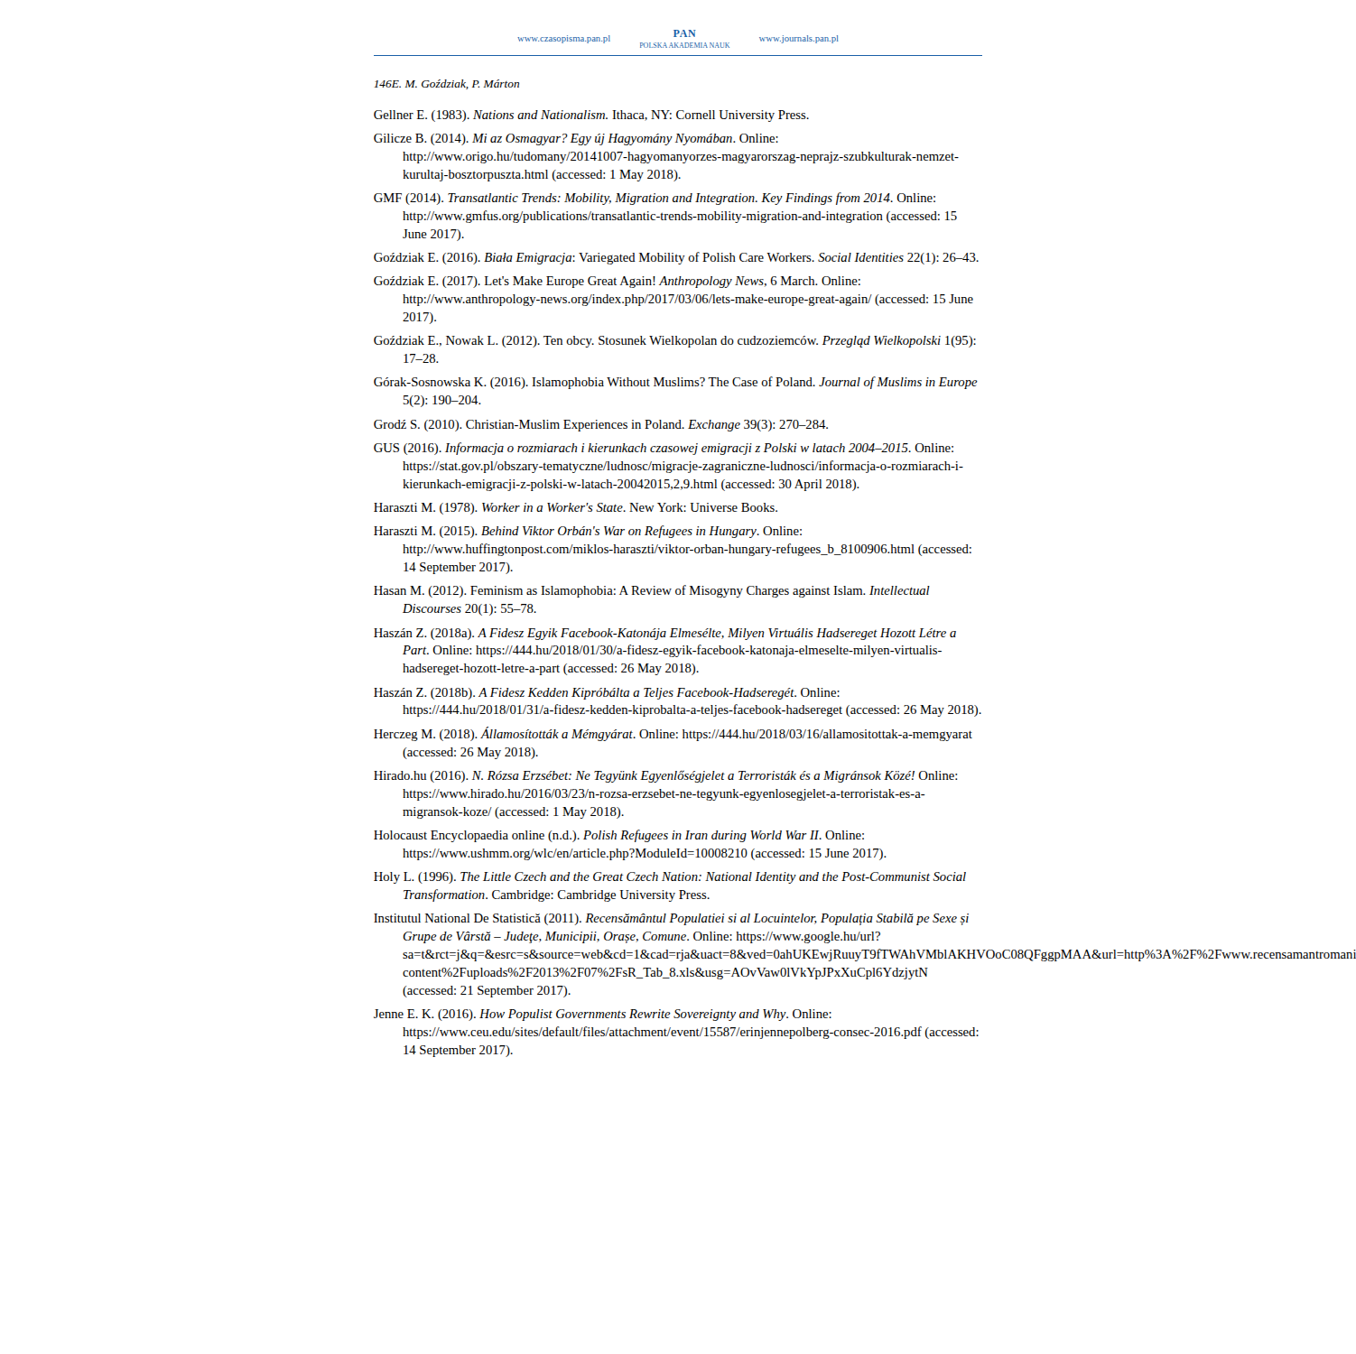www.czasopisma.pan.pl PANPOLSKA AKADEMIA NAUK www.journals.pan.pl
146E. M. Goździak, P. Márton
Gellner E. (1983). Nations and Nationalism. Ithaca, NY: Cornell University Press.
Gilicze B. (2014). Mi az Osmagyar? Egy új Hagyomány Nyomában. Online: http://www.origo.hu/tudomany/20141007-hagyomanyorzes-magyarorszag-neprajz-szubkulturak-nemzet-kurultaj-bosztorpuszta.html (accessed: 1 May 2018).
GMF (2014). Transatlantic Trends: Mobility, Migration and Integration. Key Findings from 2014. Online: http://www.gmfus.org/publications/transatlantic-trends-mobility-migration-and-integration (accessed: 15 June 2017).
Goździak E. (2016). Biała Emigracja: Variegated Mobility of Polish Care Workers. Social Identities 22(1): 26–43.
Goździak E. (2017). Let's Make Europe Great Again! Anthropology News, 6 March. Online: http://www.anthropology-news.org/index.php/2017/03/06/lets-make-europe-great-again/ (accessed: 15 June 2017).
Goździak E., Nowak L. (2012). Ten obcy. Stosunek Wielkopolan do cudzoziemców. Przegląd Wielkopolski 1(95): 17–28.
Górak-Sosnowska K. (2016). Islamophobia Without Muslims? The Case of Poland. Journal of Muslims in Europe 5(2): 190–204.
Grodź S. (2010). Christian-Muslim Experiences in Poland. Exchange 39(3): 270–284.
GUS (2016). Informacja o rozmiarach i kierunkach czasowej emigracji z Polski w latach 2004–2015. Online: https://stat.gov.pl/obszary-tematyczne/ludnosc/migracje-zagraniczne-ludnosci/informacja-o-rozmiarach-i-kierunkach-emigracji-z-polski-w-latach-20042015,2,9.html (accessed: 30 April 2018).
Haraszti M. (1978). Worker in a Worker's State. New York: Universe Books.
Haraszti M. (2015). Behind Viktor Orbán's War on Refugees in Hungary. Online: http://www.huffingtonpost.com/miklos-haraszti/viktor-orban-hungary-refugees_b_8100906.html (accessed: 14 September 2017).
Hasan M. (2012). Feminism as Islamophobia: A Review of Misogyny Charges against Islam. Intellectual Discourses 20(1): 55–78.
Haszán Z. (2018a). A Fidesz Egyik Facebook-Katonája Elmesélte, Milyen Virtuális Hadsereget Hozott Létre a Part. Online: https://444.hu/2018/01/30/a-fidesz-egyik-facebook-katonaja-elmeselte-milyen-virtualis-hadsereget-hozott-letre-a-part (accessed: 26 May 2018).
Haszán Z. (2018b). A Fidesz Kedden Kipróbálta a Teljes Facebook-Hadseregét. Online: https://444.hu/2018/01/31/a-fidesz-kedden-kiprobalta-a-teljes-facebook-hadsereget (accessed: 26 May 2018).
Herczeg M. (2018). Államosították a Mémgyárat. Online: https://444.hu/2018/03/16/allamositottak-a-memgyarat (accessed: 26 May 2018).
Hirado.hu (2016). N. Rózsa Erzsébet: Ne Tegyünk Egyenlőségjelet a Terroristák és a Migránsok Közé! Online: https://www.hirado.hu/2016/03/23/n-rozsa-erzsebet-ne-tegyunk-egyenlosegjelet-a-terroristak-es-a-migransok-koze/ (accessed: 1 May 2018).
Holocaust Encyclopaedia online (n.d.). Polish Refugees in Iran during World War II. Online: https://www.ushmm.org/wlc/en/article.php?ModuleId=10008210 (accessed: 15 June 2017).
Holy L. (1996). The Little Czech and the Great Czech Nation: National Identity and the Post-Communist Social Transformation. Cambridge: Cambridge University Press.
Institutul National De Statistică (2011). Recensământul Populatiei si al Locuintelor, Populația Stabilă pe Sexe și Grupe de Vârstă – Judeţe, Municipii, Orașe, Comune. Online: https://www.google.hu/url?sa=t&rct=j&q=&esrc=s&source=web&cd=1&cad=rja&uact=8&ved=0ahUKEwjRuuyT9fTWAhVMblAKHVOoC08QFggpMAA&url=http%3A%2F%2Fwww.recensamantromania.ro%2Fwp-content%2Fuploads%2F2013%2F07%2FsR_Tab_8.xls&usg=AOvVaw0lVkYpJPxXuCpl6YdzjytN (accessed: 21 September 2017).
Jenne E. K. (2016). How Populist Governments Rewrite Sovereignty and Why. Online: https://www.ceu.edu/sites/default/files/attachment/event/15587/erinjennepolberg-consec-2016.pdf (accessed: 14 September 2017).